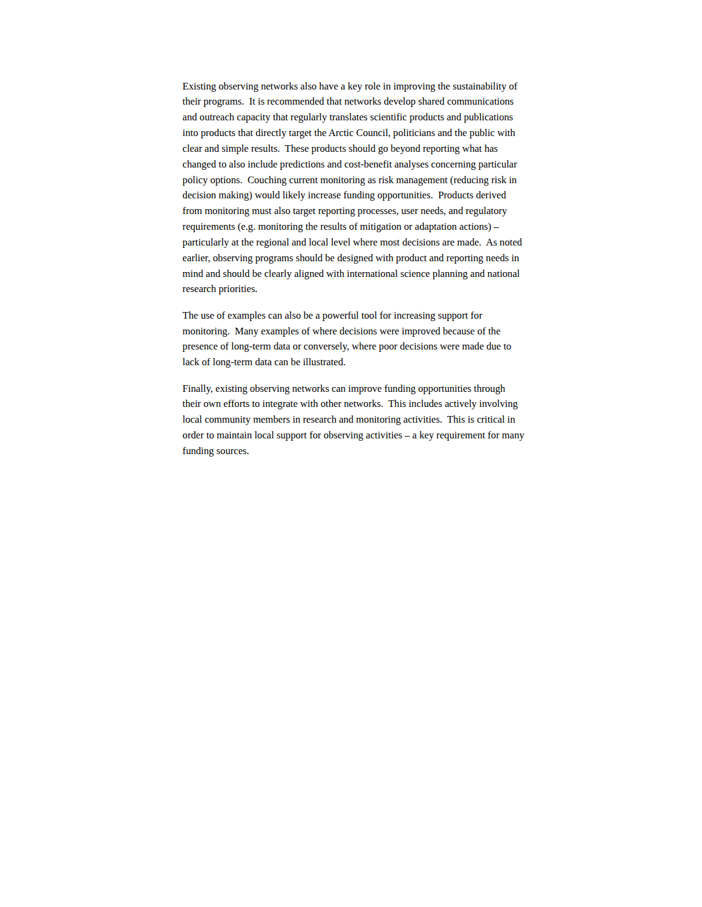Existing observing networks also have a key role in improving the sustainability of their programs. It is recommended that networks develop shared communications and outreach capacity that regularly translates scientific products and publications into products that directly target the Arctic Council, politicians and the public with clear and simple results. These products should go beyond reporting what has changed to also include predictions and cost-benefit analyses concerning particular policy options. Couching current monitoring as risk management (reducing risk in decision making) would likely increase funding opportunities. Products derived from monitoring must also target reporting processes, user needs, and regulatory requirements (e.g. monitoring the results of mitigation or adaptation actions) – particularly at the regional and local level where most decisions are made. As noted earlier, observing programs should be designed with product and reporting needs in mind and should be clearly aligned with international science planning and national research priorities.
The use of examples can also be a powerful tool for increasing support for monitoring. Many examples of where decisions were improved because of the presence of long-term data or conversely, where poor decisions were made due to lack of long-term data can be illustrated.
Finally, existing observing networks can improve funding opportunities through their own efforts to integrate with other networks. This includes actively involving local community members in research and monitoring activities. This is critical in order to maintain local support for observing activities – a key requirement for many funding sources.